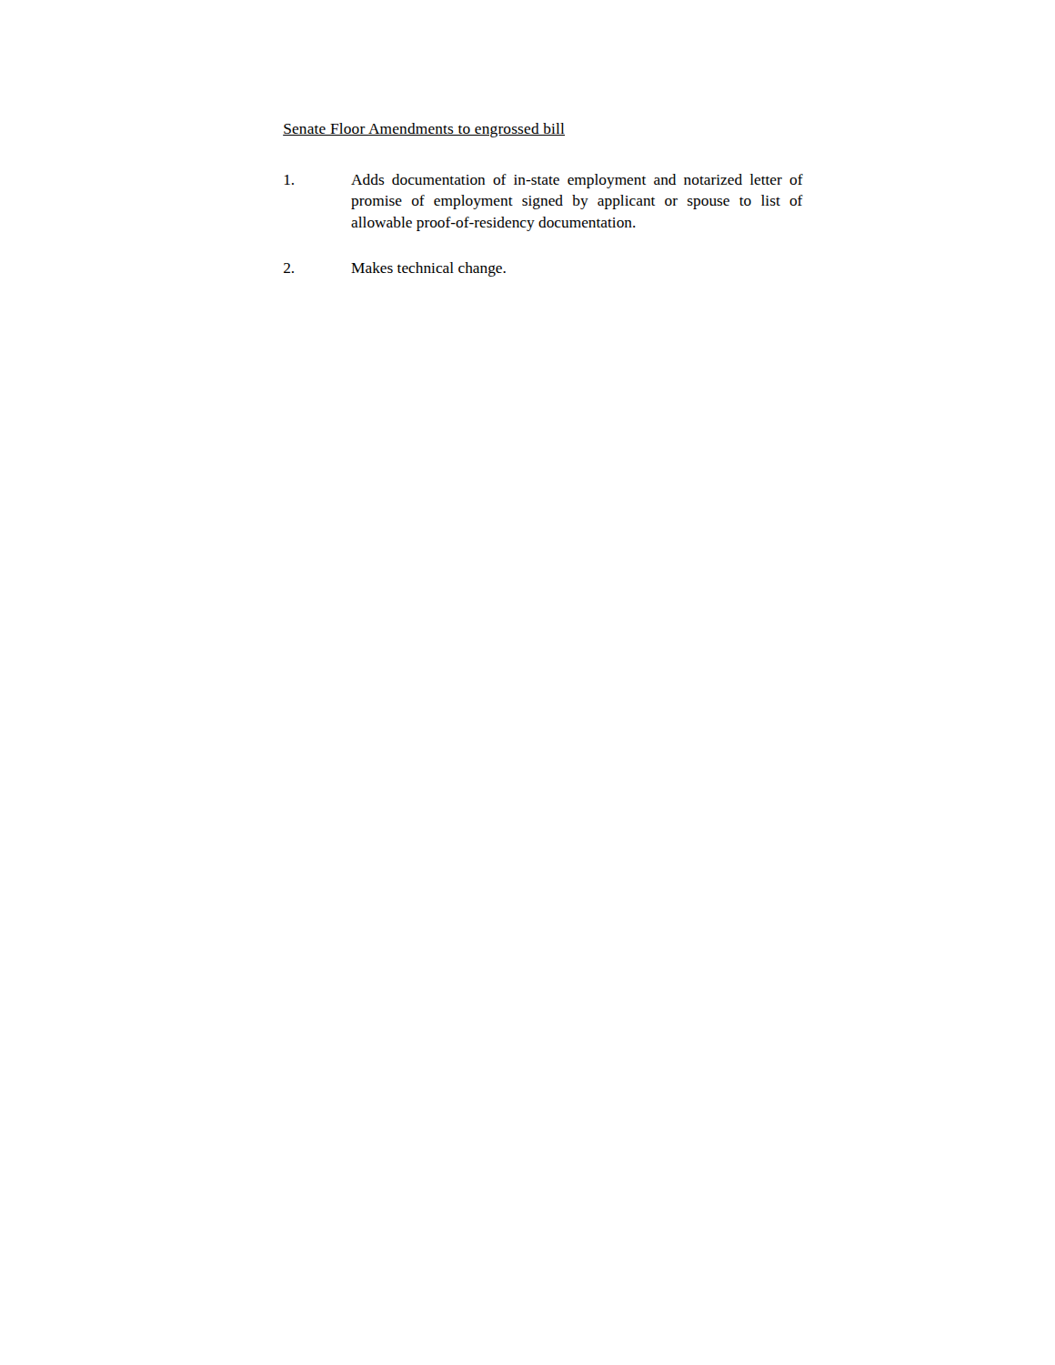Senate Floor Amendments to engrossed bill
1. Adds documentation of in-state employment and notarized letter of promise of employment signed by applicant or spouse to list of allowable proof-of-residency documentation.
2. Makes technical change.